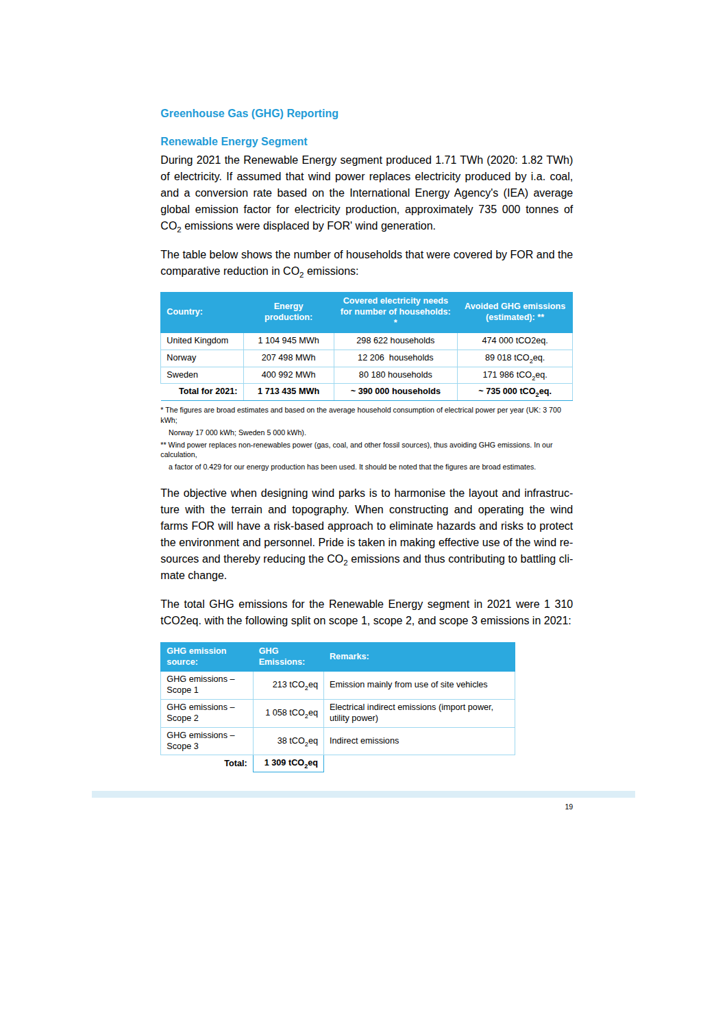Greenhouse Gas (GHG) Reporting
Renewable Energy Segment
During 2021 the Renewable Energy segment produced 1.71 TWh (2020: 1.82 TWh) of electricity. If assumed that wind power replaces electricity produced by i.a. coal, and a conversion rate based on the International Energy Agency's (IEA) average global emission factor for electricity production, approximately 735 000 tonnes of CO2 emissions were displaced by FOR' wind generation.
The table below shows the number of households that were covered by FOR and the comparative reduction in CO2 emissions:
| Country: | Energy production: | Covered electricity needs for number of households: * | Avoided GHG emissions (estimated): ** |
| --- | --- | --- | --- |
| United Kingdom | 1 104 945 MWh | 298 622 households | 474 000 tCO2eq. |
| Norway | 207 498 MWh | 12 206 households | 89 018 tCO 2 eq. |
| Sweden | 400 992 MWh | 80 180 households | 171 986 tCO 2 eq. |
| Total for 2021: | 1 713 435 MWh | ~ 390 000 households | ~ 735 000 tCO 2 eq. |
* The figures are broad estimates and based on the average household consumption of electrical power per year (UK: 3 700 kWh;
Norway 17 000 kWh; Sweden 5 000 kWh).
** Wind power replaces non-renewables power (gas, coal, and other fossil sources), thus avoiding GHG emissions. In our calculation,
a factor of 0.429 for our energy production has been used. It should be noted that the figures are broad estimates.
The objective when designing wind parks is to harmonise the layout and infrastructure with the terrain and topography. When constructing and operating the wind farms FOR will have a risk-based approach to eliminate hazards and risks to protect the environment and personnel. Pride is taken in making effective use of the wind resources and thereby reducing the CO2 emissions and thus contributing to battling climate change.
The total GHG emissions for the Renewable Energy segment in 2021 were 1 310 tCO2eq. with the following split on scope 1, scope 2, and scope 3 emissions in 2021:
| GHG emission source: | GHG Emissions: | Remarks: |
| --- | --- | --- |
| GHG emissions – Scope 1 | 213 tCO 2 eq | Emission mainly from use of site vehicles |
| GHG emissions – Scope 2 | 1 058 tCO 2 eq | Electrical indirect emissions (import power, utility power) |
| GHG emissions – Scope 3 | 38 tCO 2 eq | Indirect emissions |
| Total: | 1 309 tCO 2 eq | |
19